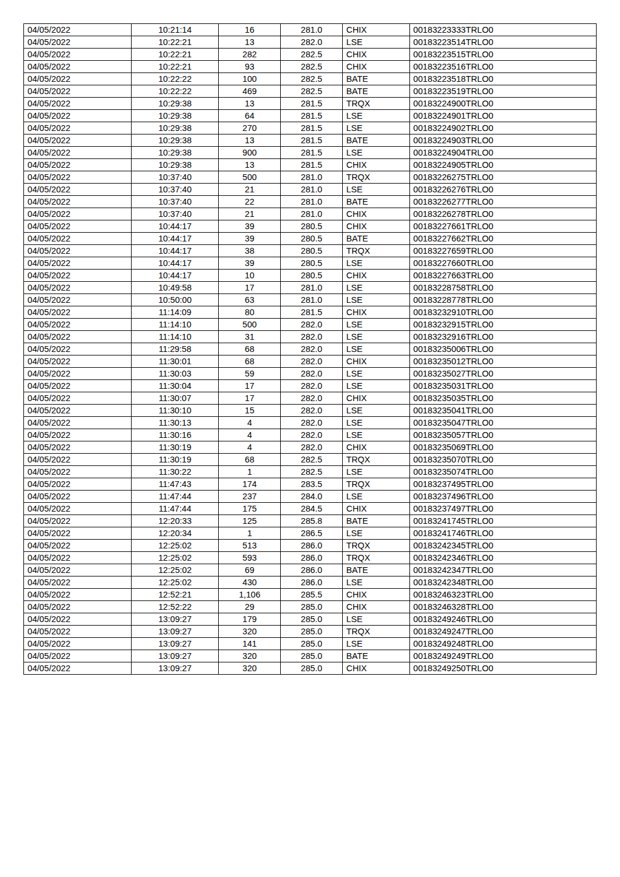| 04/05/2022 | 10:21:14 | 16 | 281.0 | CHIX | 00183223333TRLO0 |
| 04/05/2022 | 10:22:21 | 13 | 282.0 | LSE | 00183223514TRLO0 |
| 04/05/2022 | 10:22:21 | 282 | 282.5 | CHIX | 00183223515TRLO0 |
| 04/05/2022 | 10:22:21 | 93 | 282.5 | CHIX | 00183223516TRLO0 |
| 04/05/2022 | 10:22:22 | 100 | 282.5 | BATE | 00183223518TRLO0 |
| 04/05/2022 | 10:22:22 | 469 | 282.5 | BATE | 00183223519TRLO0 |
| 04/05/2022 | 10:29:38 | 13 | 281.5 | TRQX | 00183224900TRLO0 |
| 04/05/2022 | 10:29:38 | 64 | 281.5 | LSE | 00183224901TRLO0 |
| 04/05/2022 | 10:29:38 | 270 | 281.5 | LSE | 00183224902TRLO0 |
| 04/05/2022 | 10:29:38 | 13 | 281.5 | BATE | 00183224903TRLO0 |
| 04/05/2022 | 10:29:38 | 900 | 281.5 | LSE | 00183224904TRLO0 |
| 04/05/2022 | 10:29:38 | 13 | 281.5 | CHIX | 00183224905TRLO0 |
| 04/05/2022 | 10:37:40 | 500 | 281.0 | TRQX | 00183226275TRLO0 |
| 04/05/2022 | 10:37:40 | 21 | 281.0 | LSE | 00183226276TRLO0 |
| 04/05/2022 | 10:37:40 | 22 | 281.0 | BATE | 00183226277TRLO0 |
| 04/05/2022 | 10:37:40 | 21 | 281.0 | CHIX | 00183226278TRLO0 |
| 04/05/2022 | 10:44:17 | 39 | 280.5 | CHIX | 00183227661TRLO0 |
| 04/05/2022 | 10:44:17 | 39 | 280.5 | BATE | 00183227662TRLO0 |
| 04/05/2022 | 10:44:17 | 38 | 280.5 | TRQX | 00183227659TRLO0 |
| 04/05/2022 | 10:44:17 | 39 | 280.5 | LSE | 00183227660TRLO0 |
| 04/05/2022 | 10:44:17 | 10 | 280.5 | CHIX | 00183227663TRLO0 |
| 04/05/2022 | 10:49:58 | 17 | 281.0 | LSE | 00183228758TRLO0 |
| 04/05/2022 | 10:50:00 | 63 | 281.0 | LSE | 00183228778TRLO0 |
| 04/05/2022 | 11:14:09 | 80 | 281.5 | CHIX | 00183232910TRLO0 |
| 04/05/2022 | 11:14:10 | 500 | 282.0 | LSE | 00183232915TRLO0 |
| 04/05/2022 | 11:14:10 | 31 | 282.0 | LSE | 00183232916TRLO0 |
| 04/05/2022 | 11:29:58 | 68 | 282.0 | LSE | 00183235006TRLO0 |
| 04/05/2022 | 11:30:01 | 68 | 282.0 | CHIX | 00183235012TRLO0 |
| 04/05/2022 | 11:30:03 | 59 | 282.0 | LSE | 00183235027TRLO0 |
| 04/05/2022 | 11:30:04 | 17 | 282.0 | LSE | 00183235031TRLO0 |
| 04/05/2022 | 11:30:07 | 17 | 282.0 | CHIX | 00183235035TRLO0 |
| 04/05/2022 | 11:30:10 | 15 | 282.0 | LSE | 00183235041TRLO0 |
| 04/05/2022 | 11:30:13 | 4 | 282.0 | LSE | 00183235047TRLO0 |
| 04/05/2022 | 11:30:16 | 4 | 282.0 | LSE | 00183235057TRLO0 |
| 04/05/2022 | 11:30:19 | 4 | 282.0 | CHIX | 00183235069TRLO0 |
| 04/05/2022 | 11:30:19 | 68 | 282.5 | TRQX | 00183235070TRLO0 |
| 04/05/2022 | 11:30:22 | 1 | 282.5 | LSE | 00183235074TRLO0 |
| 04/05/2022 | 11:47:43 | 174 | 283.5 | TRQX | 00183237495TRLO0 |
| 04/05/2022 | 11:47:44 | 237 | 284.0 | LSE | 00183237496TRLO0 |
| 04/05/2022 | 11:47:44 | 175 | 284.5 | CHIX | 00183237497TRLO0 |
| 04/05/2022 | 12:20:33 | 125 | 285.8 | BATE | 00183241745TRLO0 |
| 04/05/2022 | 12:20:34 | 1 | 286.5 | LSE | 00183241746TRLO0 |
| 04/05/2022 | 12:25:02 | 513 | 286.0 | TRQX | 00183242345TRLO0 |
| 04/05/2022 | 12:25:02 | 593 | 286.0 | TRQX | 00183242346TRLO0 |
| 04/05/2022 | 12:25:02 | 69 | 286.0 | BATE | 00183242347TRLO0 |
| 04/05/2022 | 12:25:02 | 430 | 286.0 | LSE | 00183242348TRLO0 |
| 04/05/2022 | 12:52:21 | 1,106 | 285.5 | CHIX | 00183246323TRLO0 |
| 04/05/2022 | 12:52:22 | 29 | 285.0 | CHIX | 00183246328TRLO0 |
| 04/05/2022 | 13:09:27 | 179 | 285.0 | LSE | 00183249246TRLO0 |
| 04/05/2022 | 13:09:27 | 320 | 285.0 | TRQX | 00183249247TRLO0 |
| 04/05/2022 | 13:09:27 | 141 | 285.0 | LSE | 00183249248TRLO0 |
| 04/05/2022 | 13:09:27 | 320 | 285.0 | BATE | 00183249249TRLO0 |
| 04/05/2022 | 13:09:27 | 320 | 285.0 | CHIX | 00183249250TRLO0 |